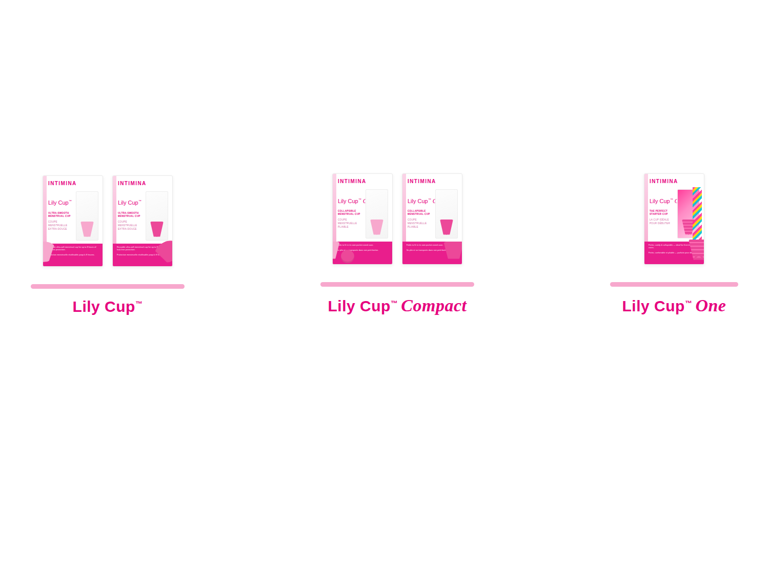INTIMINA Lily Cup™
Ultra-smooth
menstrual cup
Coupe menstruelle
extra-douce
Reusable ultra-soft menstrual cup for up to 8 hours of leak-free protection.
Protection menstruelle réutilisable jusqu'à 8 heures.
INTIMINA Lily Cup™
Ultra-smooth
menstrual cup
Coupe menstruelle
extra-douce
Reusable ultra-soft menstrual cup for up to 8 hours of leak-free protection.
Protection menstruelle réutilisable jusqu'à 8 heures.
Lily Cup™
INTIMINA Lily Cup™ Compact
Collapsible
menstrual cup
Coupe menstruelle
pliable
Folds to fit in its own pocket-sized case.
Se plie et se transporte dans son petit boitier.
INTIMINA Lily Cup™ Compact
Collapsible
menstrual cup
Coupe menstruelle
pliable
Folds to fit in its own pocket-sized case.
Se plie et se transporte dans son petit boitier.
Lily Cup™Compact
INTIMINA Lily Cup™ One
The perfect
starter cup
La cup idéale
pour débuter
Petite, comfy & collapsible — ideal for first-time cup users.
Petite, confortable et pliable — parfaite pour débuter.
Lily Cup™One